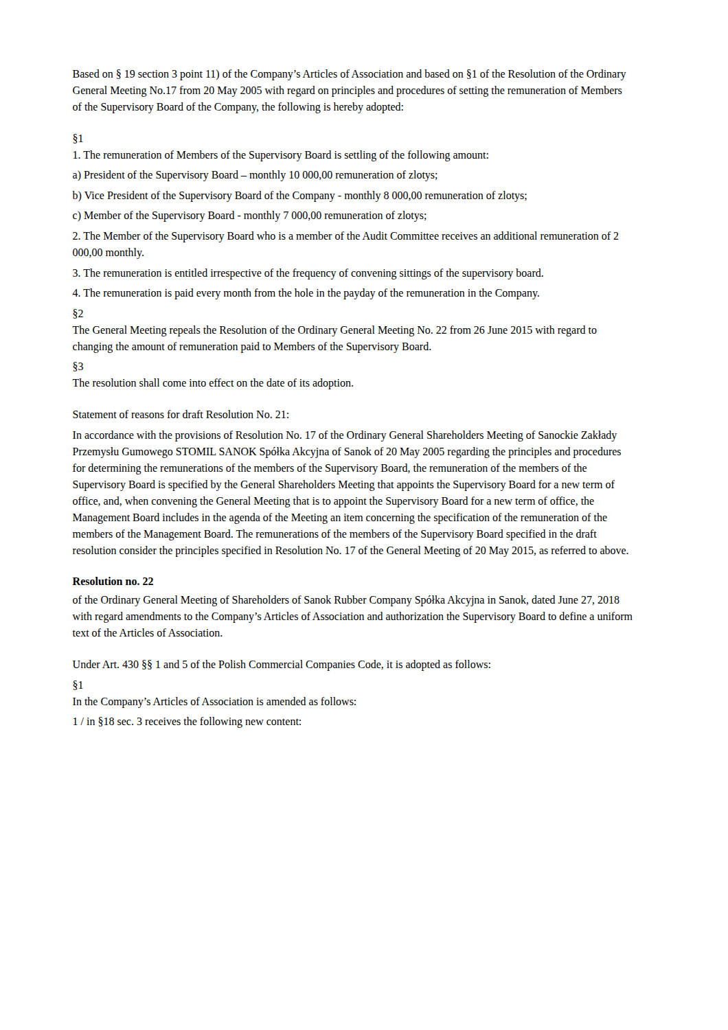Based on § 19 section 3 point 11) of the Company’s Articles of Association and based on §1 of the Resolution of the Ordinary General Meeting No.17 from 20 May 2005 with regard on principles and procedures of setting the remuneration of Members of the Supervisory Board of the Company, the following is hereby adopted:
§1
1. The remuneration of Members of the Supervisory Board is settling of the following amount:
a) President of the Supervisory Board – monthly 10 000,00 remuneration of zlotys;
b) Vice President of the Supervisory Board of the Company - monthly 8 000,00 remuneration of zlotys;
c) Member of the Supervisory Board - monthly 7 000,00 remuneration of zlotys;
2. The Member of the Supervisory Board who is a member of the Audit Committee receives an additional remuneration of 2 000,00 monthly.
3. The remuneration is entitled irrespective of the frequency of convening sittings of the supervisory board.
4. The remuneration is paid every month from the hole in the payday of the remuneration in the Company.
§2
The General Meeting repeals the Resolution of the Ordinary General Meeting No. 22 from 26 June 2015 with regard to changing the amount of remuneration paid to Members of the Supervisory Board.
§3
The resolution shall come into effect on the date of its adoption.
Statement of reasons for draft Resolution No. 21:
In accordance with the provisions of Resolution No. 17 of the Ordinary General Shareholders Meeting of Sanockie Zakłady Przemysłu Gumowego STOMIL SANOK Spółka Akcyjna of Sanok of 20 May 2005 regarding the principles and procedures for determining the remunerations of the members of the Supervisory Board, the remuneration of the members of the Supervisory Board is specified by the General Shareholders Meeting that appoints the Supervisory Board for a new term of office, and, when convening the General Meeting that is to appoint the Supervisory Board for a new term of office, the Management Board includes in the agenda of the Meeting an item concerning the specification of the remuneration of the members of the Management Board. The remunerations of the members of the Supervisory Board specified in the draft resolution consider the principles specified in Resolution No. 17 of the General Meeting of 20 May 2015, as referred to above.
Resolution no. 22
of the Ordinary General Meeting of Shareholders of Sanok Rubber Company Spółka Akcyjna in Sanok, dated June 27, 2018 with regard amendments to the Company’s Articles of Association and authorization the Supervisory Board to define a uniform text of the Articles of Association.
Under Art. 430 §§ 1 and 5 of the Polish Commercial Companies Code, it is adopted as follows:
§1
In the Company’s Articles of Association is amended as follows:
1 / in §18 sec. 3 receives the following new content: